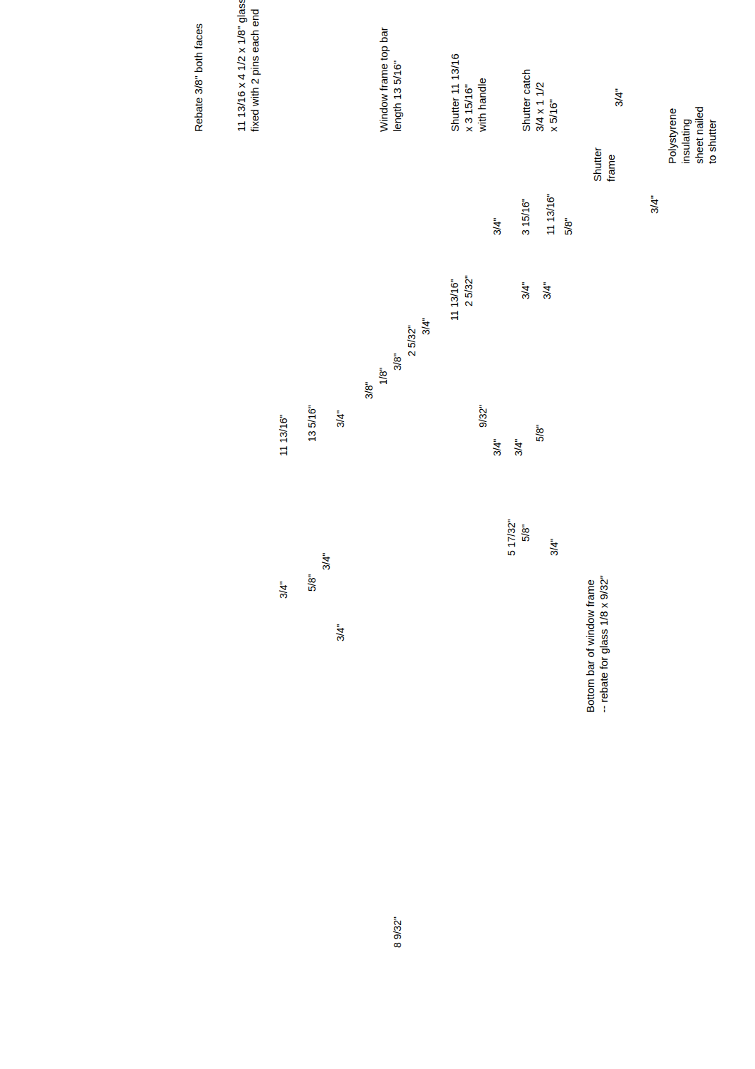Polystyrene insulating sheet nailed to shutter
3/4"
3/4"
Shutter frame
Shutter catch 3/4 x 1 1/2 x 5/16"
Shutter 11 13/16 x 3 15/16" with handle
Window frame top bar length 13 5/16"
11 13/16 x 4 1/2 x 1/8" glass fixed with 2 pins each end
Rebate 3/8" both faces
Bottom bar of window frame -- rebate for glass 1/8 x 9/32"
5/8"
11 13/16"
3 15/16"
3/4"
3/4"
3/4"
2 5/32"
11 13/16"
3/4"
2 5/32"
3/8"
1/8"
3/8"
9/32"
3/4"
3/4"
5/8"
3/4"
13 5/16"
11 13/16"
5/8"
5 17/32"
3/4"
3/4"
5/8"
3/4"
3/4"
8 9/32"